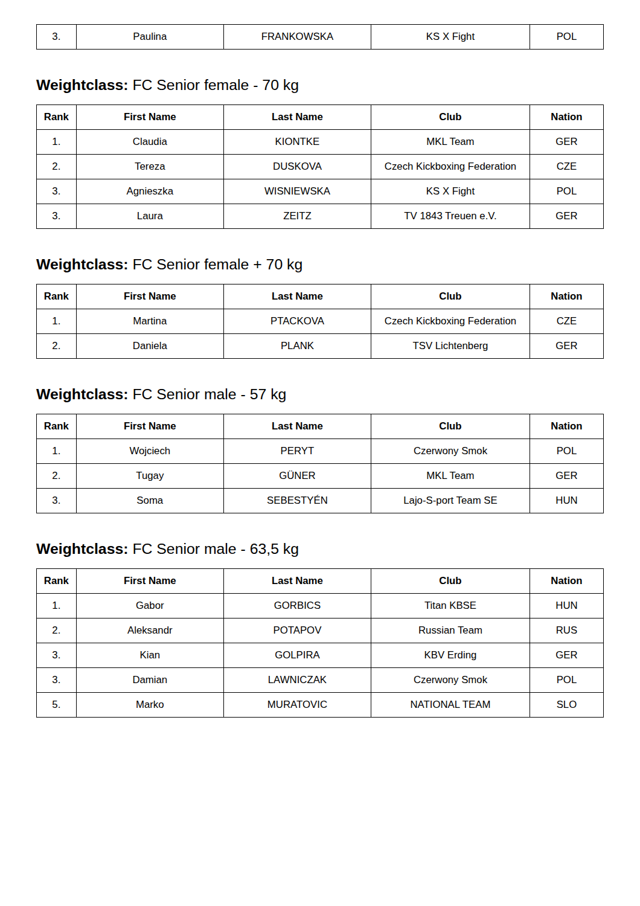| 3. | Paulina | FRANKOWSKA | KS X Fight | POL |
Weightclass: FC Senior female - 70 kg
| Rank | First Name | Last Name | Club | Nation |
| --- | --- | --- | --- | --- |
| 1. | Claudia | KIONTKE | MKL Team | GER |
| 2. | Tereza | DUSKOVA | Czech Kickboxing Federation | CZE |
| 3. | Agnieszka | WISNIEWSKA | KS X Fight | POL |
| 3. | Laura | ZEITZ | TV 1843 Treuen e.V. | GER |
Weightclass: FC Senior female + 70 kg
| Rank | First Name | Last Name | Club | Nation |
| --- | --- | --- | --- | --- |
| 1. | Martina | PTACKOVA | Czech Kickboxing Federation | CZE |
| 2. | Daniela | PLANK | TSV Lichtenberg | GER |
Weightclass: FC Senior male - 57 kg
| Rank | First Name | Last Name | Club | Nation |
| --- | --- | --- | --- | --- |
| 1. | Wojciech | PERYT | Czerwony Smok | POL |
| 2. | Tugay | GÜNER | MKL Team | GER |
| 3. | Soma | SEBESTYÉN | Lajo-S-port Team SE | HUN |
Weightclass: FC Senior male - 63,5 kg
| Rank | First Name | Last Name | Club | Nation |
| --- | --- | --- | --- | --- |
| 1. | Gabor | GORBICS | Titan KBSE | HUN |
| 2. | Aleksandr | POTAPOV | Russian Team | RUS |
| 3. | Kian | GOLPIRA | KBV Erding | GER |
| 3. | Damian | LAWNICZAK | Czerwony Smok | POL |
| 5. | Marko | MURATOVIC | NATIONAL TEAM | SLO |